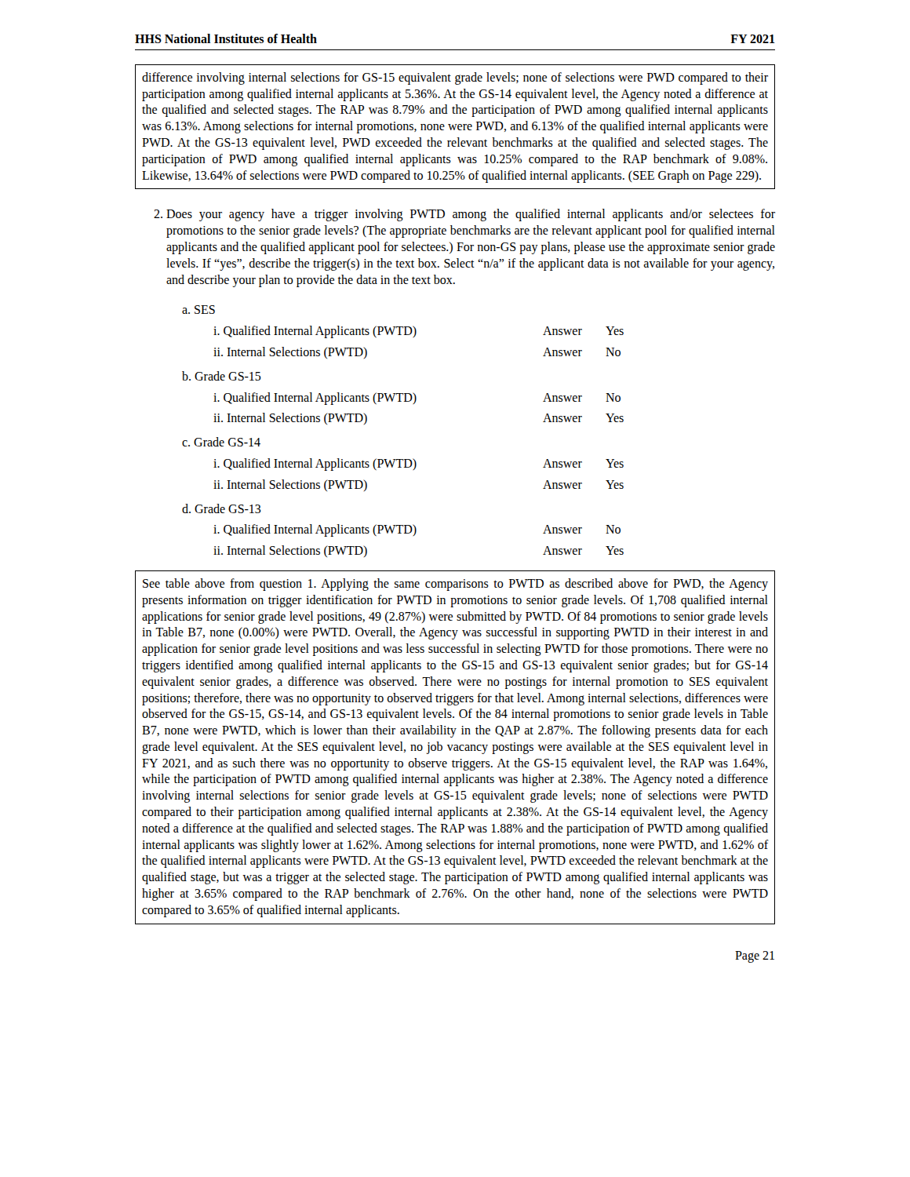HHS National Institutes of Health
FY 2021
difference involving internal selections for GS-15 equivalent grade levels; none of selections were PWD compared to their participation among qualified internal applicants at 5.36%. At the GS-14 equivalent level, the Agency noted a difference at the qualified and selected stages. The RAP was 8.79% and the participation of PWD among qualified internal applicants was 6.13%. Among selections for internal promotions, none were PWD, and 6.13% of the qualified internal applicants were PWD. At the GS-13 equivalent level, PWD exceeded the relevant benchmarks at the qualified and selected stages. The participation of PWD among qualified internal applicants was 10.25% compared to the RAP benchmark of 9.08%. Likewise, 13.64% of selections were PWD compared to 10.25% of qualified internal applicants. (SEE Graph on Page 229).
Does your agency have a trigger involving PWTD among the qualified internal applicants and/or selectees for promotions to the senior grade levels? (The appropriate benchmarks are the relevant applicant pool for qualified internal applicants and the qualified applicant pool for selectees.) For non-GS pay plans, please use the approximate senior grade levels. If “yes”, describe the trigger(s) in the text box. Select “n/a” if the applicant data is not available for your agency, and describe your plan to provide the data in the text box.
a. SES
i. Qualified Internal Applicants (PWTD)
Answer
Yes
ii. Internal Selections (PWTD)
Answer
No
b. Grade GS-15
i. Qualified Internal Applicants (PWTD)
Answer
No
ii. Internal Selections (PWTD)
Answer
Yes
c. Grade GS-14
i. Qualified Internal Applicants (PWTD)
Answer
Yes
ii. Internal Selections (PWTD)
Answer
Yes
d. Grade GS-13
i. Qualified Internal Applicants (PWTD)
Answer
No
ii. Internal Selections (PWTD)
Answer
Yes
See table above from question 1. Applying the same comparisons to PWTD as described above for PWD, the Agency presents information on trigger identification for PWTD in promotions to senior grade levels. Of 1,708 qualified internal applications for senior grade level positions, 49 (2.87%) were submitted by PWTD. Of 84 promotions to senior grade levels in Table B7, none (0.00%) were PWTD. Overall, the Agency was successful in supporting PWTD in their interest in and application for senior grade level positions and was less successful in selecting PWTD for those promotions. There were no triggers identified among qualified internal applicants to the GS-15 and GS-13 equivalent senior grades; but for GS-14 equivalent senior grades, a difference was observed. There were no postings for internal promotion to SES equivalent positions; therefore, there was no opportunity to observed triggers for that level. Among internal selections, differences were observed for the GS-15, GS-14, and GS-13 equivalent levels. Of the 84 internal promotions to senior grade levels in Table B7, none were PWTD, which is lower than their availability in the QAP at 2.87%. The following presents data for each grade level equivalent. At the SES equivalent level, no job vacancy postings were available at the SES equivalent level in FY 2021, and as such there was no opportunity to observe triggers. At the GS-15 equivalent level, the RAP was 1.64%, while the participation of PWTD among qualified internal applicants was higher at 2.38%. The Agency noted a difference involving internal selections for senior grade levels at GS-15 equivalent grade levels; none of selections were PWTD compared to their participation among qualified internal applicants at 2.38%. At the GS-14 equivalent level, the Agency noted a difference at the qualified and selected stages. The RAP was 1.88% and the participation of PWTD among qualified internal applicants was slightly lower at 1.62%. Among selections for internal promotions, none were PWTD, and 1.62% of the qualified internal applicants were PWTD. At the GS-13 equivalent level, PWTD exceeded the relevant benchmark at the qualified stage, but was a trigger at the selected stage. The participation of PWTD among qualified internal applicants was higher at 3.65% compared to the RAP benchmark of 2.76%. On the other hand, none of the selections were PWTD compared to 3.65% of qualified internal applicants.
Page 21